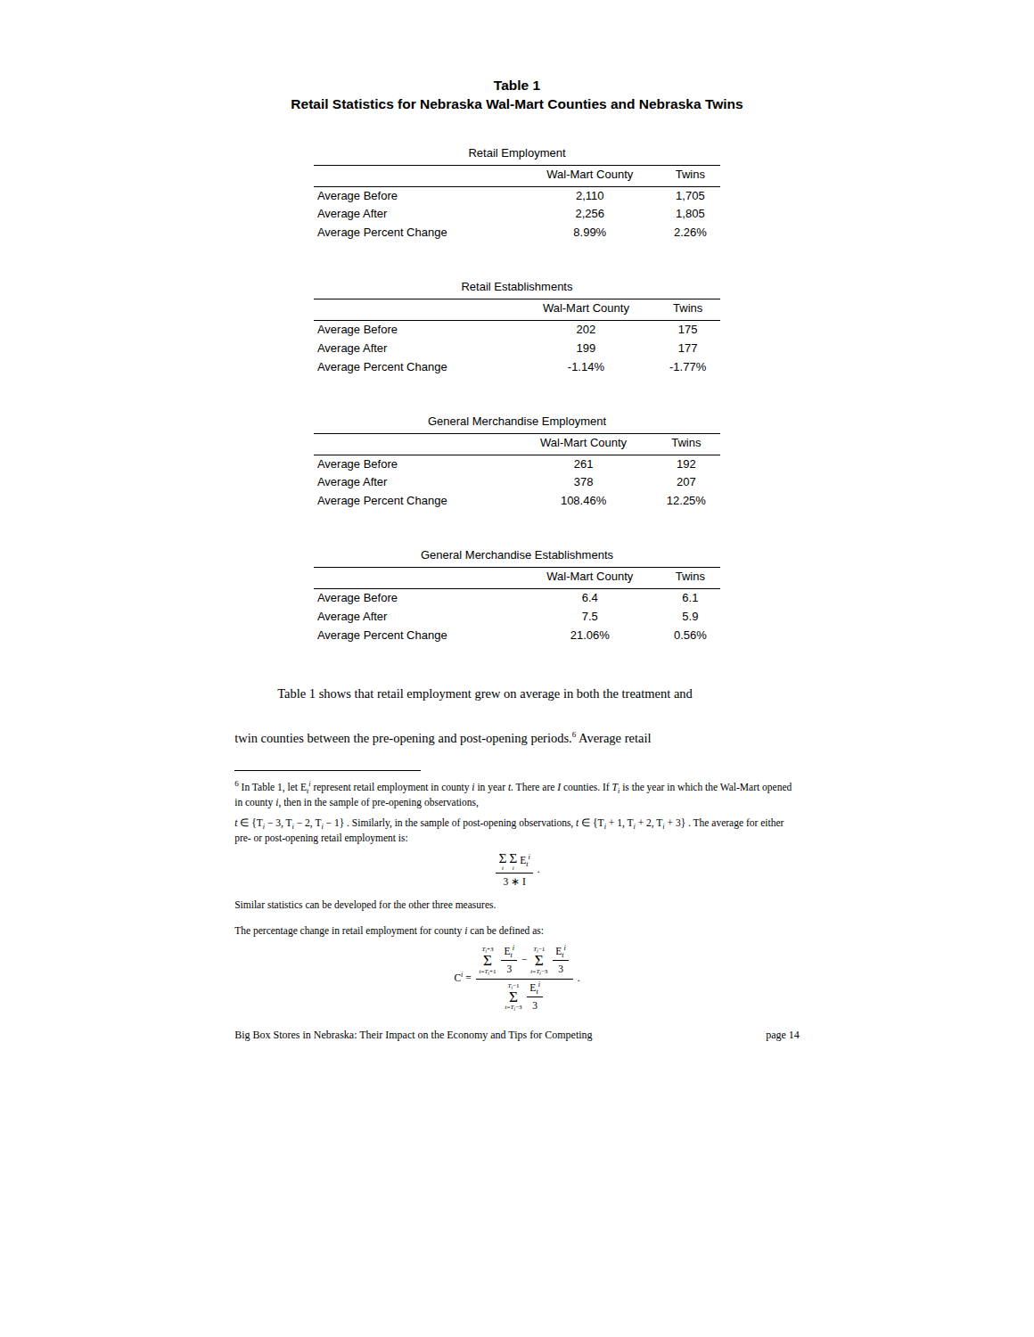Table 1
Retail Statistics for Nebraska Wal-Mart Counties and Nebraska Twins
| Retail Employment |
| --- |
| | Wal-Mart County | Twins |
| Average Before | 2,110 | 1,705 |
| Average After | 2,256 | 1,805 |
| Average Percent Change | 8.99% | 2.26% |
| Retail Establishments |
| --- |
| | Wal-Mart County | Twins |
| Average Before | 202 | 175 |
| Average After | 199 | 177 |
| Average Percent Change | -1.14% | -1.77% |
| General Merchandise Employment |
| --- |
| | Wal-Mart County | Twins |
| Average Before | 261 | 192 |
| Average After | 378 | 207 |
| Average Percent Change | 108.46% | 12.25% |
| General Merchandise Establishments |
| --- |
| | Wal-Mart County | Twins |
| Average Before | 6.4 | 6.1 |
| Average After | 7.5 | 5.9 |
| Average Percent Change | 21.06% | 0.56% |
Table 1 shows that retail employment grew on average in both the treatment and
twin counties between the pre-opening and post-opening periods.6 Average retail
6 In Table 1, let Eti represent retail employment in county i in year t. There are I counties. If Ti is the year in which the Wal-Mart opened in county i, then in the sample of pre-opening observations,
t ∈ {Ti − 3, Ti − 2, Ti − 1} . Similarly, in the sample of post-opening observations, t ∈ {Ti + 1, Ti + 2, Ti + 3} . The average for either pre- or post-opening retail employment is:
Σt Σi Eti 3 ∗ I .
Similar statistics can be developed for the other three measures.
The percentage change in retail employment for county i can be defined as:
Ci = Ti+3 Σ t=Ti+1 Eti 3 − Ti−1 Σ t=Ti−3 Eti 3 Ti−1 Σ t=Ti−3 Eti 3 .
Big Box Stores in Nebraska: Their Impact on the Economy and Tips for Competing page 14